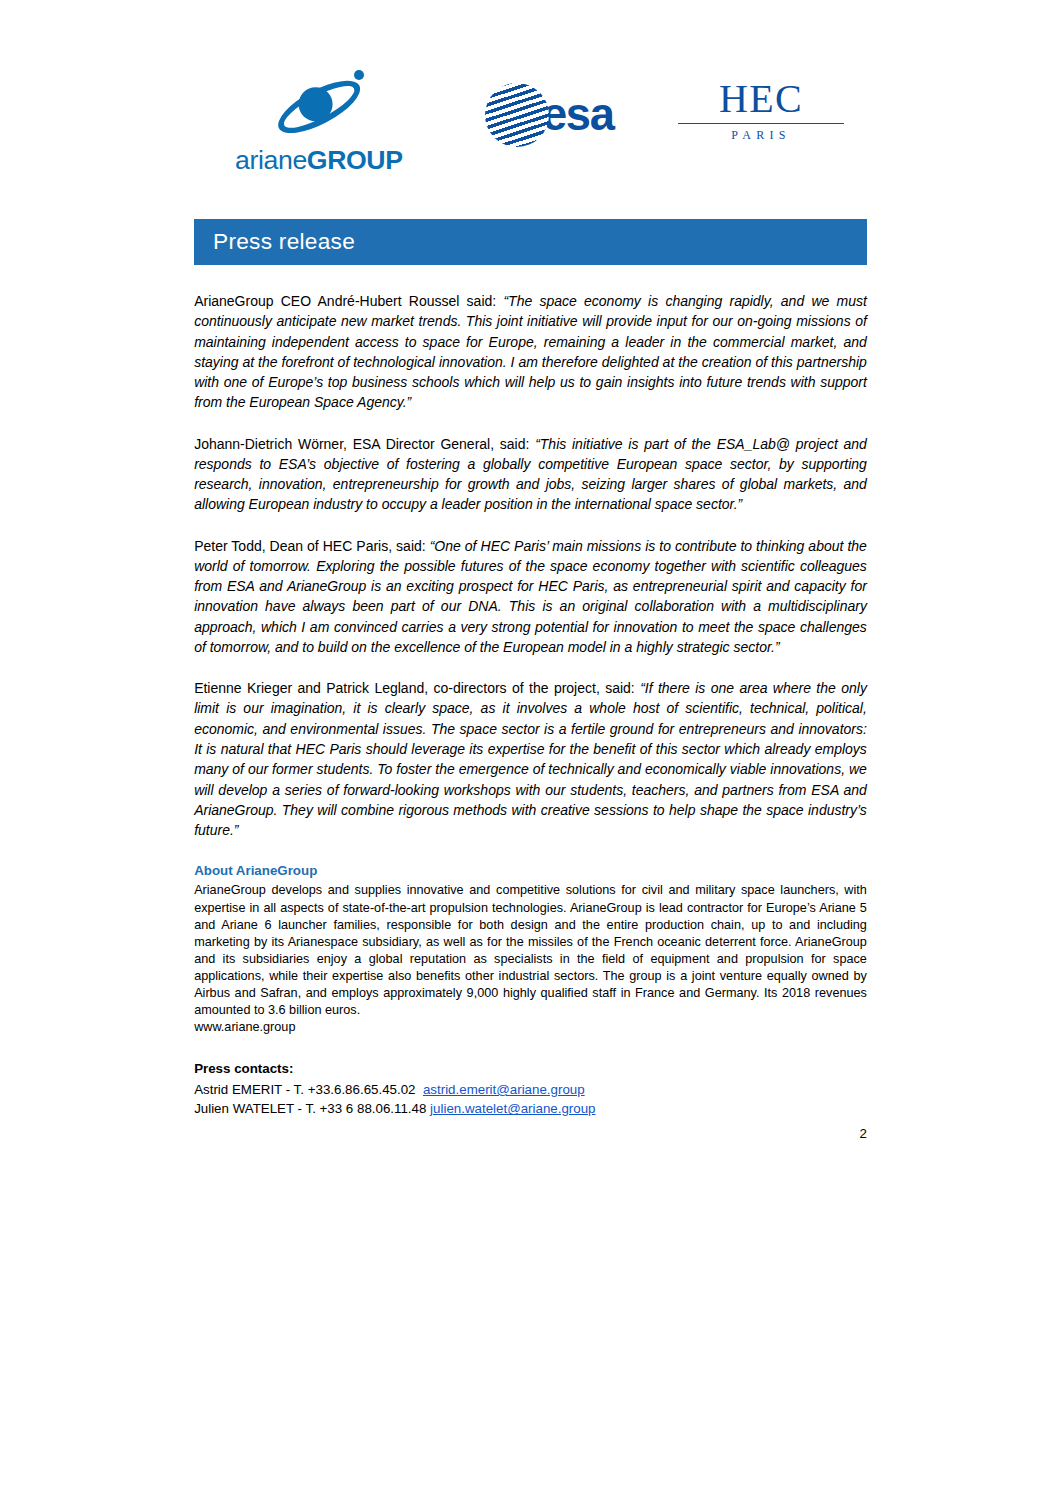arianeGROUP
esa
HEC
PARIS
Press release
ArianeGroup CEO André-Hubert Roussel said: “The space economy is changing rapidly, and we must continuously anticipate new market trends. This joint initiative will provide input for our on-going missions of maintaining independent access to space for Europe, remaining a leader in the commercial market, and staying at the forefront of technological innovation. I am therefore delighted at the creation of this partnership with one of Europe’s top business schools which will help us to gain insights into future trends with support from the European Space Agency.”
Johann-Dietrich Wörner, ESA Director General, said: “This initiative is part of the ESA_Lab@ project and responds to ESA’s objective of fostering a globally competitive European space sector, by supporting research, innovation, entrepreneurship for growth and jobs, seizing larger shares of global markets, and allowing European industry to occupy a leader position in the international space sector.”
Peter Todd, Dean of HEC Paris, said: “One of HEC Paris’ main missions is to contribute to thinking about the world of tomorrow. Exploring the possible futures of the space economy together with scientific colleagues from ESA and ArianeGroup is an exciting prospect for HEC Paris, as entrepreneurial spirit and capacity for innovation have always been part of our DNA. This is an original collaboration with a multidisciplinary approach, which I am convinced carries a very strong potential for innovation to meet the space challenges of tomorrow, and to build on the excellence of the European model in a highly strategic sector.”
Etienne Krieger and Patrick Legland, co-directors of the project, said: “If there is one area where the only limit is our imagination, it is clearly space, as it involves a whole host of scientific, technical, political, economic, and environmental issues. The space sector is a fertile ground for entrepreneurs and innovators: It is natural that HEC Paris should leverage its expertise for the benefit of this sector which already employs many of our former students. To foster the emergence of technically and economically viable innovations, we will develop a series of forward-looking workshops with our students, teachers, and partners from ESA and ArianeGroup. They will combine rigorous methods with creative sessions to help shape the space industry’s future.”
About ArianeGroup
ArianeGroup develops and supplies innovative and competitive solutions for civil and military space launchers, with expertise in all aspects of state-of-the-art propulsion technologies. ArianeGroup is lead contractor for Europe’s Ariane 5 and Ariane 6 launcher families, responsible for both design and the entire production chain, up to and including marketing by its Arianespace subsidiary, as well as for the missiles of the French oceanic deterrent force. ArianeGroup and its subsidiaries enjoy a global reputation as specialists in the field of equipment and propulsion for space applications, while their expertise also benefits other industrial sectors. The group is a joint venture equally owned by Airbus and Safran, and employs approximately 9,000 highly qualified staff in France and Germany. Its 2018 revenues amounted to 3.6 billion euros.
www.ariane.group
Press contacts:
Astrid EMERIT - T. +33.6.86.65.45.02 astrid.emerit@ariane.group
Julien WATELET - T. +33 6 88.06.11.48 julien.watelet@ariane.group
2